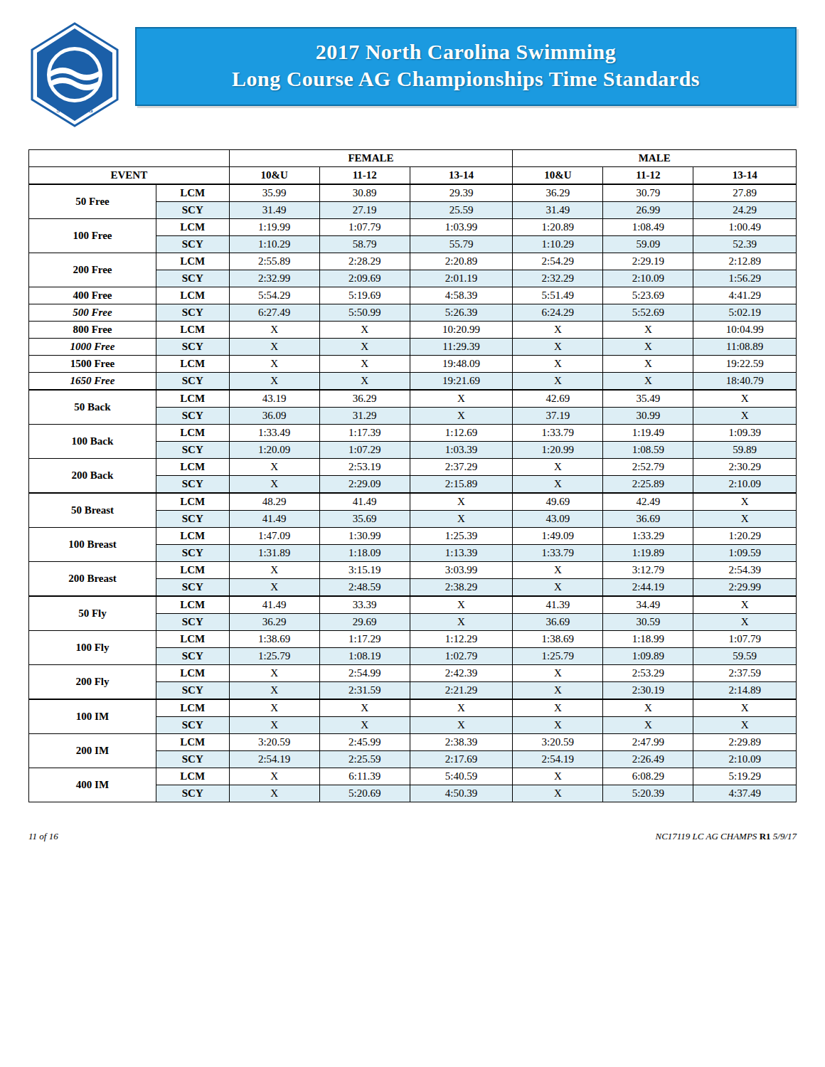NORTH SWIMMING CAROLINA
2017 North Carolina Swimming
Long Course AG Championships Time Standards
| | FEMALE | MALE |
| --- | --- | --- |
| EVENT | 10&U | 11-12 | 13-14 | 10&U | 11-12 | 13-14 |
| 50 Free | LCM | 35.99 | 30.89 | 29.39 | 36.29 | 30.79 | 27.89 |
| SCY | 31.49 | 27.19 | 25.59 | 31.49 | 26.99 | 24.29 |
| 100 Free | LCM | 1:19.99 | 1:07.79 | 1:03.99 | 1:20.89 | 1:08.49 | 1:00.49 |
| SCY | 1:10.29 | 58.79 | 55.79 | 1:10.29 | 59.09 | 52.39 |
| 200 Free | LCM | 2:55.89 | 2:28.29 | 2:20.89 | 2:54.29 | 2:29.19 | 2:12.89 |
| SCY | 2:32.99 | 2:09.69 | 2:01.19 | 2:32.29 | 2:10.09 | 1:56.29 |
| 400 Free | LCM | 5:54.29 | 5:19.69 | 4:58.39 | 5:51.49 | 5:23.69 | 4:41.29 |
| 500 Free | SCY | 6:27.49 | 5:50.99 | 5:26.39 | 6:24.29 | 5:52.69 | 5:02.19 |
| 800 Free | LCM | X | X | 10:20.99 | X | X | 10:04.99 |
| 1000 Free | SCY | X | X | 11:29.39 | X | X | 11:08.89 |
| 1500 Free | LCM | X | X | 19:48.09 | X | X | 19:22.59 |
| 1650 Free | SCY | X | X | 19:21.69 | X | X | 18:40.79 |
| 50 Back | LCM | 43.19 | 36.29 | X | 42.69 | 35.49 | X |
| SCY | 36.09 | 31.29 | X | 37.19 | 30.99 | X |
| 100 Back | LCM | 1:33.49 | 1:17.39 | 1:12.69 | 1:33.79 | 1:19.49 | 1:09.39 |
| SCY | 1:20.09 | 1:07.29 | 1:03.39 | 1:20.99 | 1:08.59 | 59.89 |
| 200 Back | LCM | X | 2:53.19 | 2:37.29 | X | 2:52.79 | 2:30.29 |
| SCY | X | 2:29.09 | 2:15.89 | X | 2:25.89 | 2:10.09 |
| 50 Breast | LCM | 48.29 | 41.49 | X | 49.69 | 42.49 | X |
| SCY | 41.49 | 35.69 | X | 43.09 | 36.69 | X |
| 100 Breast | LCM | 1:47.09 | 1:30.99 | 1:25.39 | 1:49.09 | 1:33.29 | 1:20.29 |
| SCY | 1:31.89 | 1:18.09 | 1:13.39 | 1:33.79 | 1:19.89 | 1:09.59 |
| 200 Breast | LCM | X | 3:15.19 | 3:03.99 | X | 3:12.79 | 2:54.39 |
| SCY | X | 2:48.59 | 2:38.29 | X | 2:44.19 | 2:29.99 |
| 50 Fly | LCM | 41.49 | 33.39 | X | 41.39 | 34.49 | X |
| SCY | 36.29 | 29.69 | X | 36.69 | 30.59 | X |
| 100 Fly | LCM | 1:38.69 | 1:17.29 | 1:12.29 | 1:38.69 | 1:18.99 | 1:07.79 |
| SCY | 1:25.79 | 1:08.19 | 1:02.79 | 1:25.79 | 1:09.89 | 59.59 |
| 200 Fly | LCM | X | 2:54.99 | 2:42.39 | X | 2:53.29 | 2:37.59 |
| SCY | X | 2:31.59 | 2:21.29 | X | 2:30.19 | 2:14.89 |
| 100 IM | LCM | X | X | X | X | X | X |
| SCY | X | X | X | X | X | X |
| 200 IM | LCM | 3:20.59 | 2:45.99 | 2:38.39 | 3:20.59 | 2:47.99 | 2:29.89 |
| SCY | 2:54.19 | 2:25.59 | 2:17.69 | 2:54.19 | 2:26.49 | 2:10.09 |
| 400 IM | LCM | X | 6:11.39 | 5:40.59 | X | 6:08.29 | 5:19.29 |
| SCY | X | 5:20.69 | 4:50.39 | X | 5:20.39 | 4:37.49 |
11 of 16
NC17119 LC AG CHAMPS R1 5/9/17